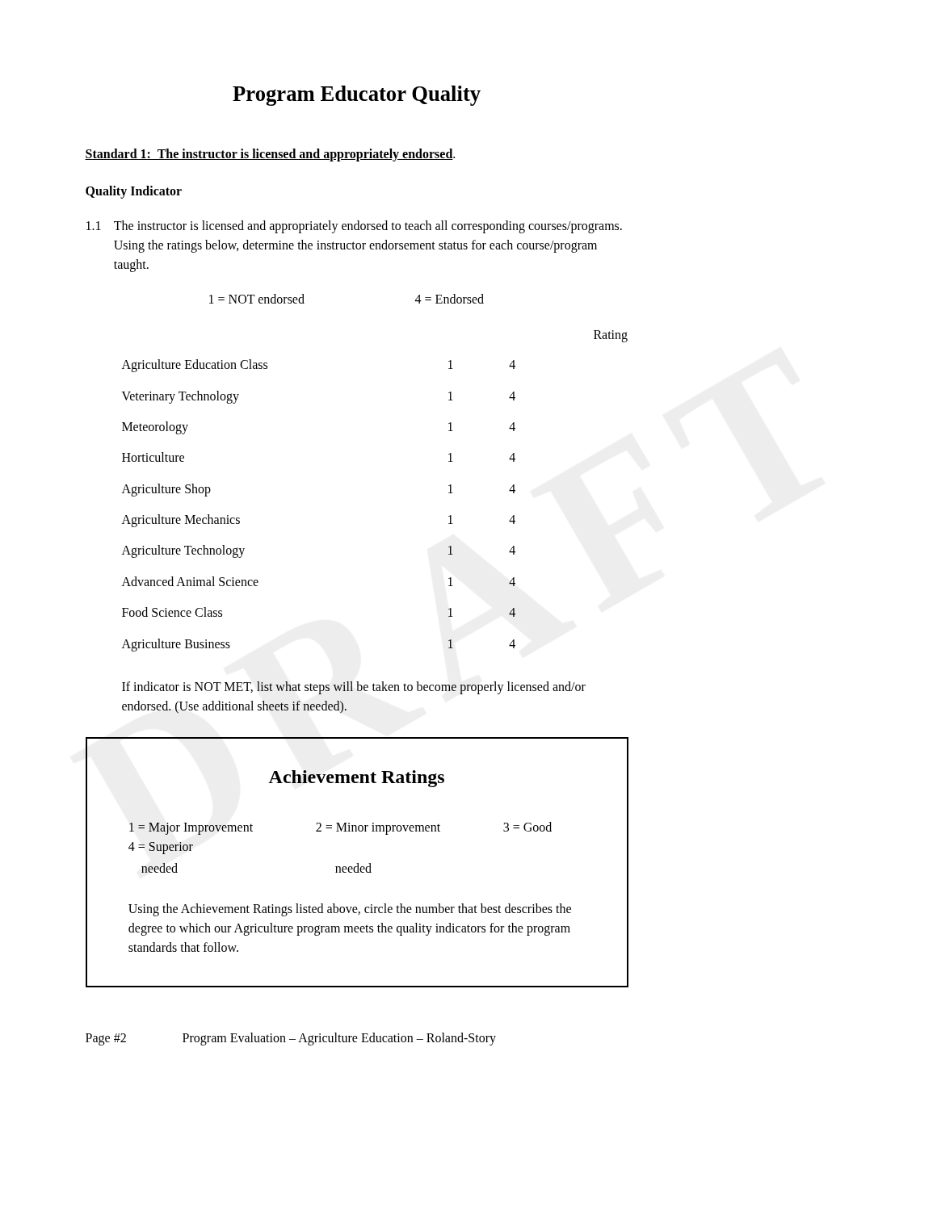DRAFT
Program Educator Quality
Standard 1: The instructor is licensed and appropriately endorsed.
Quality Indicator
1.1
The instructor is licensed and appropriately endorsed to teach all corresponding courses/programs. Using the ratings below, determine the instructor endorsement status for each course/program taught.
1 = NOT endorsed4 = Endorsed
Rating
| Agriculture Education Class | 1 | 4 |
| Veterinary Technology | 1 | 4 |
| Meteorology | 1 | 4 |
| Horticulture | 1 | 4 |
| Agriculture Shop | 1 | 4 |
| Agriculture Mechanics | 1 | 4 |
| Agriculture Technology | 1 | 4 |
| Advanced Animal Science | 1 | 4 |
| Food Science Class | 1 | 4 |
| Agriculture Business | 1 | 4 |
If indicator is NOT MET, list what steps will be taken to become properly licensed and/or endorsed. (Use additional sheets if needed).
Achievement Ratings
1 = Major Improvement 2 = Minor improvement 3 = Good 4 = Superior
needed needed
Using the Achievement Ratings listed above, circle the number that best describes the degree to which our Agriculture program meets the quality indicators for the program standards that follow.
Page #2 Program Evaluation – Agriculture Education – Roland-Story